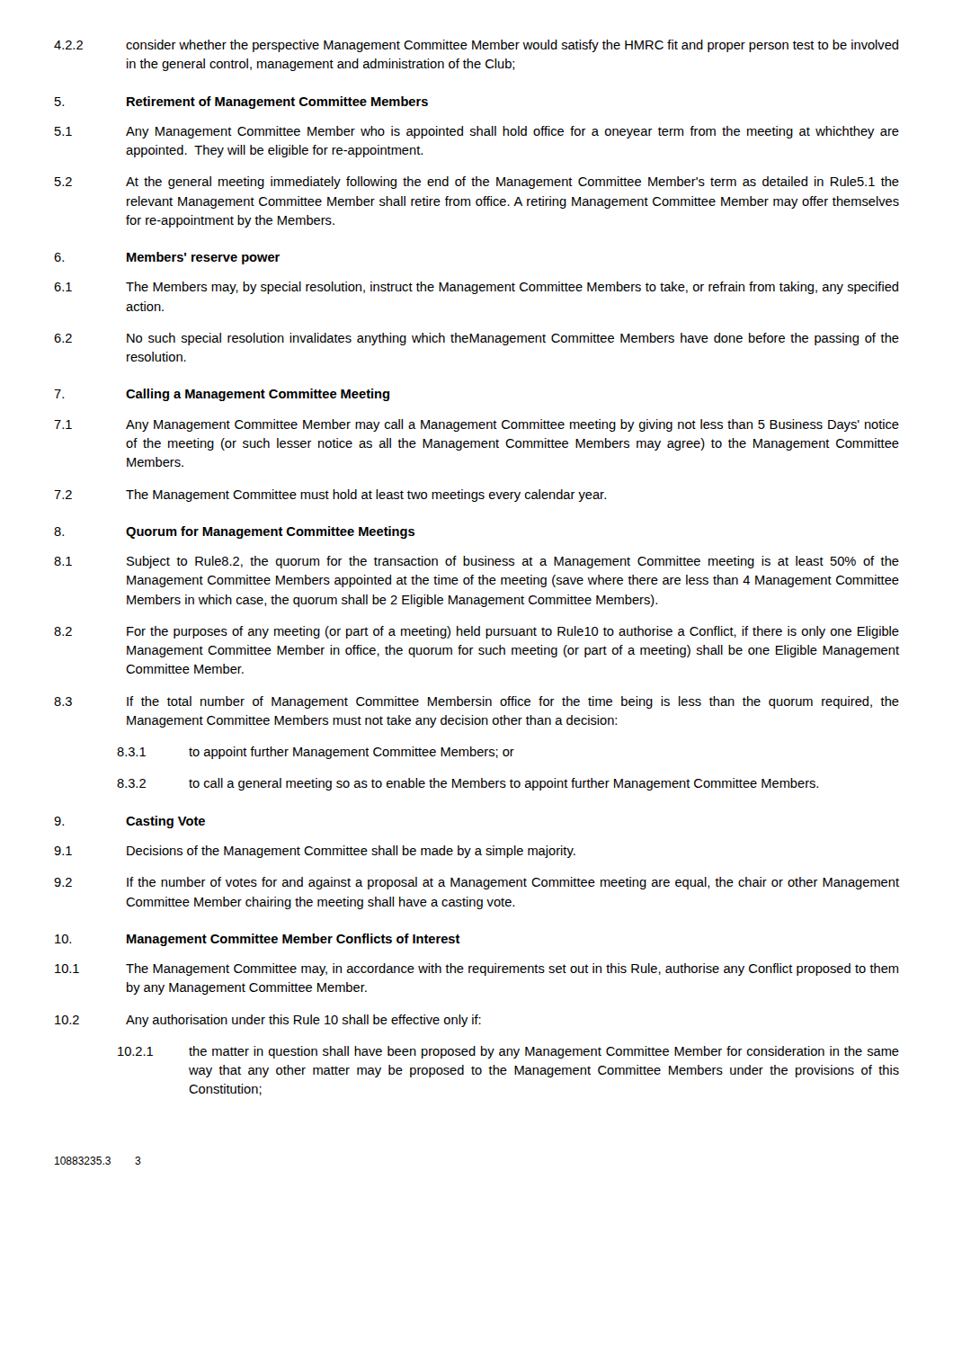4.2.2
consider whether the perspective Management Committee Member would satisfy the HMRC fit and proper person test to be involved in the general control, management and administration of the Club;
5.
Retirement of Management Committee Members
5.1
Any Management Committee Member who is appointed shall hold office for a oneyear term from the meeting at whichthey are appointed. They will be eligible for re-appointment.
5.2
At the general meeting immediately following the end of the Management Committee Member's term as detailed in Rule5.1 the relevant Management Committee Member shall retire from office. A retiring Management Committee Member may offer themselves for re-appointment by the Members.
6.
Members' reserve power
6.1
The Members may, by special resolution, instruct the Management Committee Members to take, or refrain from taking, any specified action.
6.2
No such special resolution invalidates anything which theManagement Committee Members have done before the passing of the resolution.
7.
Calling a Management Committee Meeting
7.1
Any Management Committee Member may call a Management Committee meeting by giving not less than 5 Business Days' notice of the meeting (or such lesser notice as all the Management Committee Members may agree) to the Management Committee Members.
7.2
The Management Committee must hold at least two meetings every calendar year.
8.
Quorum for Management Committee Meetings
8.1
Subject to Rule8.2, the quorum for the transaction of business at a Management Committee meeting is at least 50% of the Management Committee Members appointed at the time of the meeting (save where there are less than 4 Management Committee Members in which case, the quorum shall be 2 Eligible Management Committee Members).
8.2
For the purposes of any meeting (or part of a meeting) held pursuant to Rule10 to authorise a Conflict, if there is only one Eligible Management Committee Member in office, the quorum for such meeting (or part of a meeting) shall be one Eligible Management Committee Member.
8.3
If the total number of Management Committee Membersin office for the time being is less than the quorum required, the Management Committee Members must not take any decision other than a decision:
8.3.1
to appoint further Management Committee Members; or
8.3.2
to call a general meeting so as to enable the Members to appoint further Management Committee Members.
9.
Casting Vote
9.1
Decisions of the Management Committee shall be made by a simple majority.
9.2
If the number of votes for and against a proposal at a Management Committee meeting are equal, the chair or other Management Committee Member chairing the meeting shall have a casting vote.
10.
Management Committee Member Conflicts of Interest
10.1
The Management Committee may, in accordance with the requirements set out in this Rule, authorise any Conflict proposed to them by any Management Committee Member.
10.2
Any authorisation under this Rule 10 shall be effective only if:
10.2.1
the matter in question shall have been proposed by any Management Committee Member for consideration in the same way that any other matter may be proposed to the Management Committee Members under the provisions of this Constitution;
10883235.3
3